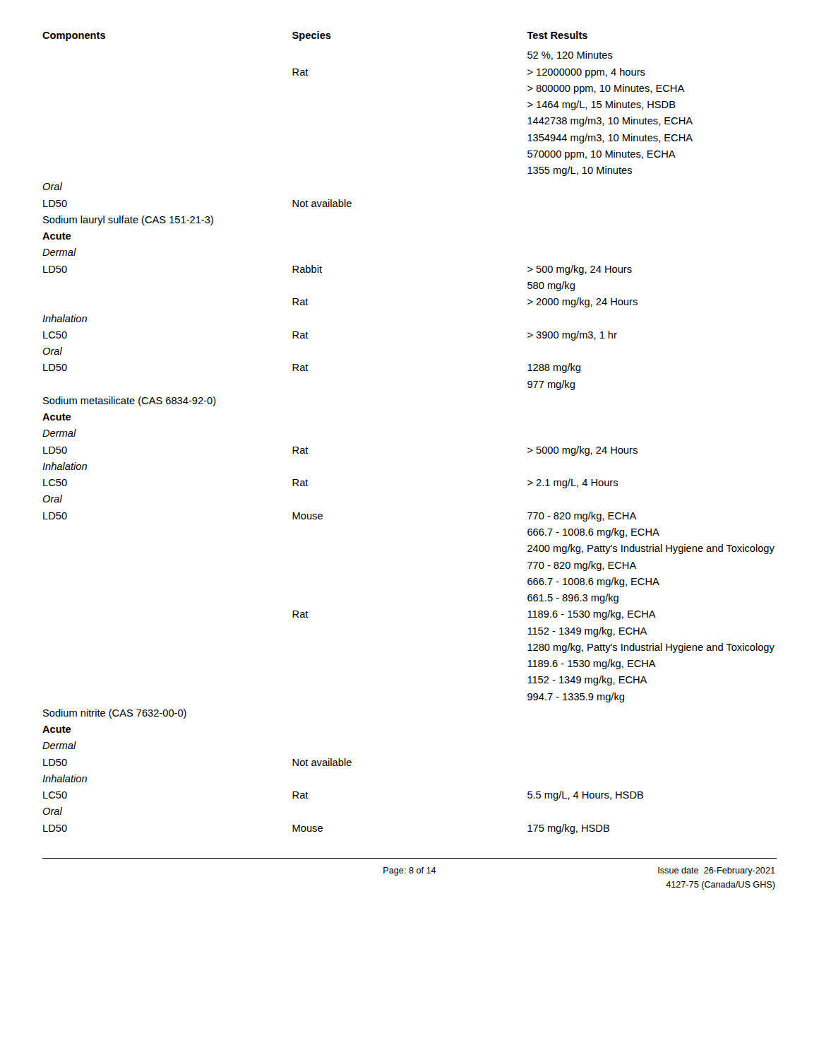| Components | Species | Test Results |
| --- | --- | --- |
| | | 52 %, 120 Minutes |
| | Rat | > 12000000 ppm, 4 hours |
| | | > 800000 ppm, 10 Minutes, ECHA |
| | | > 1464 mg/L, 15 Minutes, HSDB |
| | | 1442738 mg/m3, 10 Minutes, ECHA |
| | | 1354944 mg/m3, 10 Minutes, ECHA |
| | | 570000 ppm, 10 Minutes, ECHA |
| | | 1355 mg/L, 10 Minutes |
| Oral | | |
| LD50 | Not available | |
| Sodium lauryl sulfate (CAS 151-21-3) | | |
| Acute | | |
| Dermal | | |
| LD50 | Rabbit | > 500 mg/kg, 24 Hours |
| | | 580 mg/kg |
| | Rat | > 2000 mg/kg, 24 Hours |
| Inhalation | | |
| LC50 | Rat | > 3900 mg/m3, 1 hr |
| Oral | | |
| LD50 | Rat | 1288 mg/kg |
| | | 977 mg/kg |
| Sodium metasilicate (CAS 6834-92-0) | | |
| Acute | | |
| Dermal | | |
| LD50 | Rat | > 5000 mg/kg, 24 Hours |
| Inhalation | | |
| LC50 | Rat | > 2.1 mg/L, 4 Hours |
| Oral | | |
| LD50 | Mouse | 770 - 820 mg/kg, ECHA |
| | | 666.7 - 1008.6 mg/kg, ECHA |
| | | 2400 mg/kg, Patty's Industrial Hygiene and Toxicology |
| | | 770 - 820 mg/kg, ECHA |
| | | 666.7 - 1008.6 mg/kg, ECHA |
| | | 661.5 - 896.3 mg/kg |
| | Rat | 1189.6 - 1530 mg/kg, ECHA |
| | | 1152 - 1349 mg/kg, ECHA |
| | | 1280 mg/kg, Patty's Industrial Hygiene and Toxicology |
| | | 1189.6 - 1530 mg/kg, ECHA |
| | | 1152 - 1349 mg/kg, ECHA |
| | | 994.7 - 1335.9 mg/kg |
| Sodium nitrite (CAS 7632-00-0) | | |
| Acute | | |
| Dermal | | |
| LD50 | Not available | |
| Inhalation | | |
| LC50 | Rat | 5.5 mg/L, 4 Hours, HSDB |
| Oral | | |
| LD50 | Mouse | 175 mg/kg, HSDB |
| | Page: 8 of 14 | Issue date 26-February-2021 |
| | | 4127-75 (Canada/US GHS) |